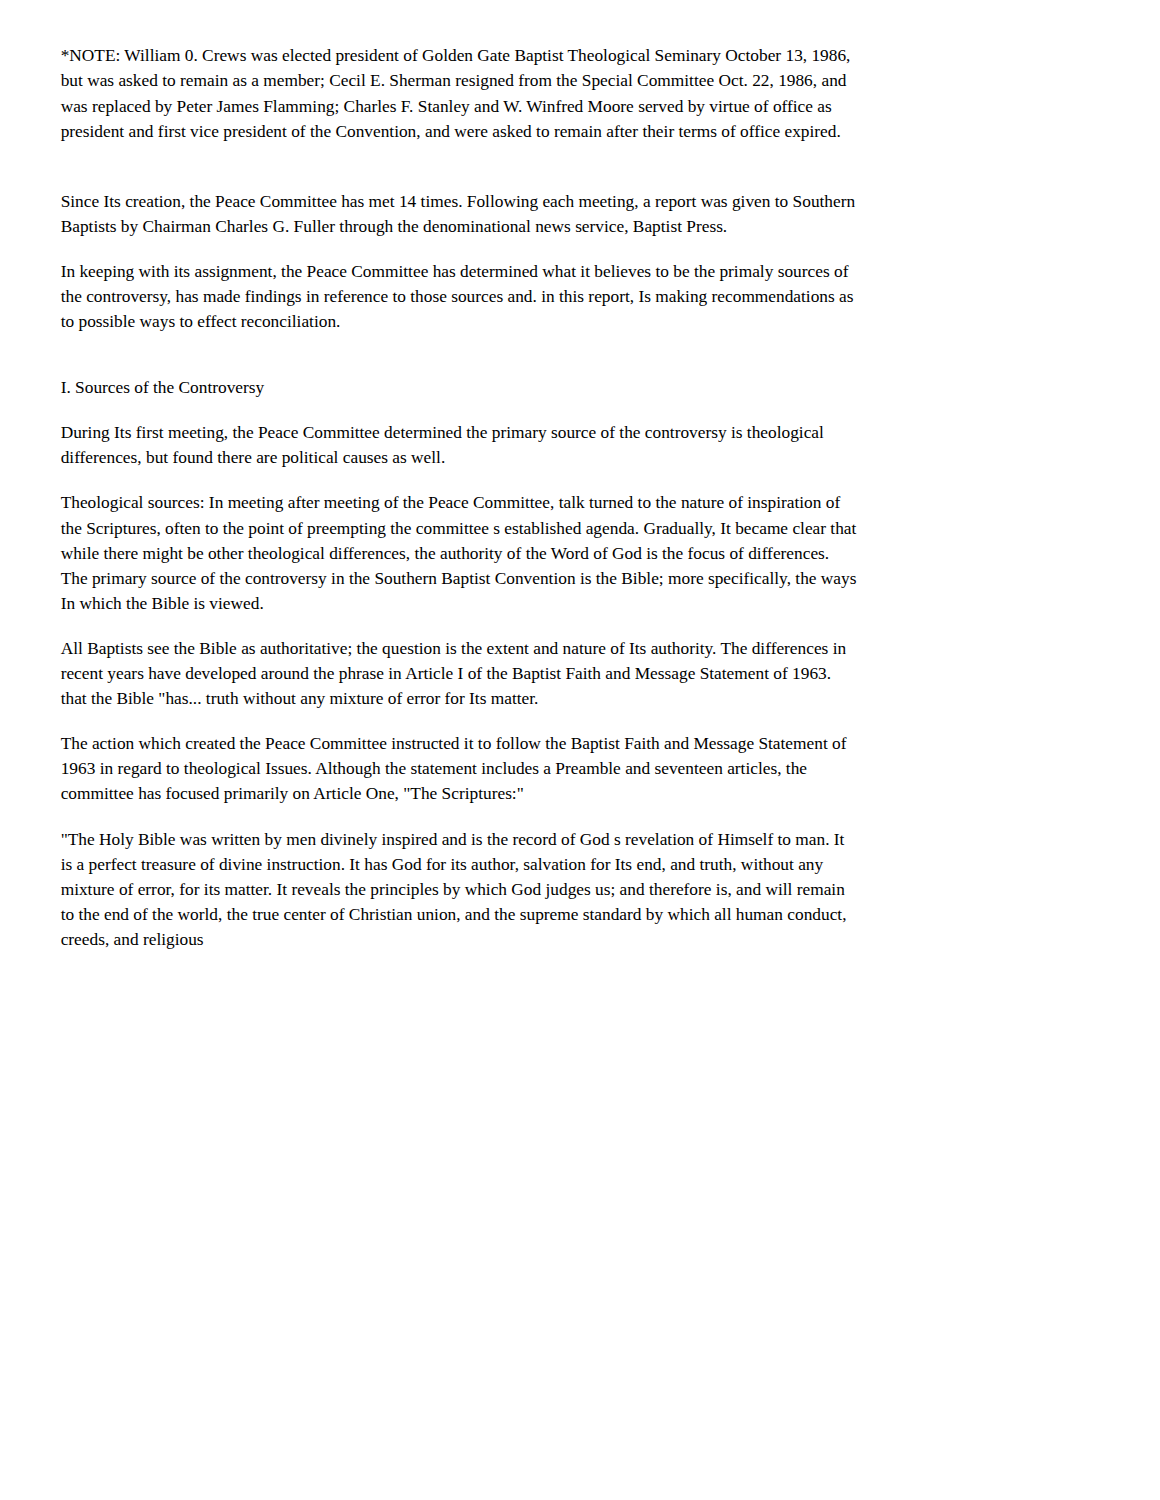*NOTE: William 0. Crews was elected president of Golden Gate Baptist Theological Seminary October 13, 1986, but was asked to remain as a member; Cecil E. Sherman resigned from the Special Committee Oct. 22, 1986, and was replaced by Peter James Flamming; Charles F. Stanley and W. Winfred Moore served by virtue of office as president and first vice president of the Convention, and were asked to remain after their terms of office expired.
Since Its creation, the Peace Committee has met 14 times. Following each meeting, a report was given to Southern Baptists by Chairman Charles G. Fuller through the denominational news service, Baptist Press.
In keeping with its assignment, the Peace Committee has determined what it believes to be the primaly sources of the controversy, has made findings in reference to those sources and. in this report, Is making recommendations as to possible ways to effect reconciliation.
I. Sources of the Controversy
During Its first meeting, the Peace Committee determined the primary source of the controversy is theological differences, but found there are political causes as well.
Theological sources: In meeting after meeting of the Peace Committee, talk turned to the nature of inspiration of the Scriptures, often to the point of preempting the committee s established agenda. Gradually, It became clear that while there might be other theological differences, the authority of the Word of God is the focus of differences. The primary source of the controversy in the Southern Baptist Convention is the Bible; more specifically, the ways In which the Bible is viewed.
All Baptists see the Bible as authoritative; the question is the extent and nature of Its authority. The differences in recent years have developed around the phrase in Article I of the Baptist Faith and Message Statement of 1963. that the Bible "has... truth without any mixture of error for Its matter.
The action which created the Peace Committee instructed it to follow the Baptist Faith and Message Statement of 1963 in regard to theological Issues. Although the statement includes a Preamble and seventeen articles, the committee has focused primarily on Article One, "The Scriptures:"
"The Holy Bible was written by men divinely inspired and is the record of God s revelation of Himself to man. It is a perfect treasure of divine instruction. It has God for its author, salvation for Its end, and truth, without any mixture of error, for its matter. It reveals the principles by which God judges us; and therefore is, and will remain to the end of the world, the true center of Christian union, and the supreme standard by which all human conduct, creeds, and religious